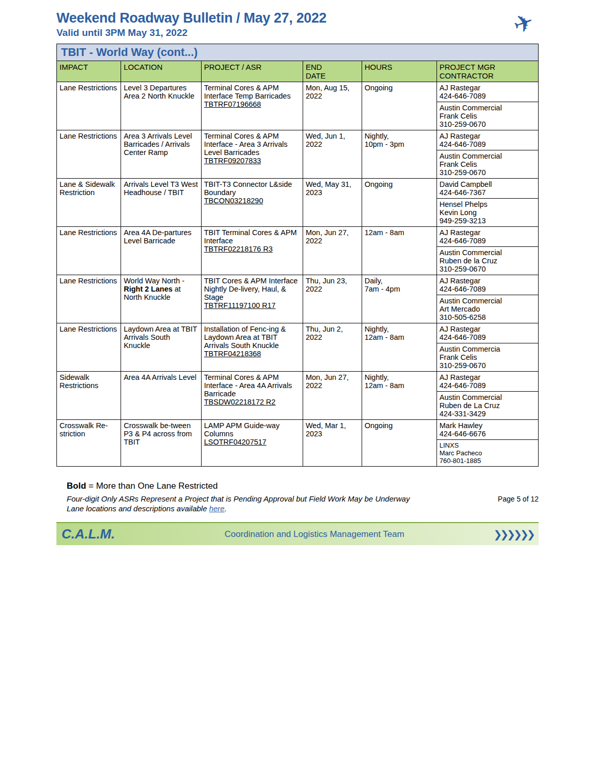✈
Weekend Roadway Bulletin / May 27, 2022
Valid until 3PM May 31, 2022
TBIT - World Way (cont...)
| IMPACT | LOCATION | PROJECT / ASR | END DATE | HOURS | PROJECT MGR CONTRACTOR |
| --- | --- | --- | --- | --- | --- |
| Lane Restrictions | Level 3 Departures Area 2 North Knuckle | Terminal Cores & APM Interface Temp Barricades TBTRF07196668 | Mon, Aug 15, 2022 | Ongoing | AJ Rastegar 424-646-7089 |
| Austin Commercial Frank Celis 310-259-0670 |
| Lane Restrictions | Area 3 Arrivals Level Barricades / Arrivals Center Ramp | Terminal Cores & APM Interface - Area 3 Arrivals Level Barricades TBTRF09207833 | Wed, Jun 1, 2022 | Nightly, 10pm - 3pm | AJ Rastegar 424-646-7089 |
| Austin Commercial Frank Celis 310-259-0670 |
| Lane & Sidewalk Restriction | Arrivals Level T3 West Headhouse / TBIT | TBIT-T3 Connector L&side Boundary TBCON03218290 | Wed, May 31, 2023 | Ongoing | David Campbell 424-646-7367 |
| Hensel Phelps Kevin Long 949-259-3213 |
| Lane Restrictions | Area 4A De-partures Level Barricade | TBIT Terminal Cores & APM Interface TBTRF02218176 R3 | Mon, Jun 27, 2022 | 12am - 8am | AJ Rastegar 424-646-7089 |
| Austin Commercial Ruben de la Cruz 310-259-0670 |
| Lane Restrictions | World Way North - Right 2 Lanes at North Knuckle | TBIT Cores & APM Interface Nightly De-livery, Haul, & Stage TBTRF11197100 R17 | Thu, Jun 23, 2022 | Daily, 7am - 4pm | AJ Rastegar 424-646-7089 |
| Austin Commercial Art Mercado 310-505-6258 |
| Lane Restrictions | Laydown Area at TBIT Arrivals South Knuckle | Installation of Fenc-ing & Laydown Area at TBIT Arrivals South Knuckle TBTRF04218368 | Thu, Jun 2, 2022 | Nightly, 12am - 8am | AJ Rastegar 424-646-7089 |
| Austin Commercia Frank Celis 310-259-0670 |
| Sidewalk Restrictions | Area 4A Arrivals Level | Terminal Cores & APM Interface - Area 4A Arrivals Barricade TBSDW02218172 R2 | Mon, Jun 27, 2022 | Nightly, 12am - 8am | AJ Rastegar 424-646-7089 |
| Austin Commercial Ruben de La Cruz 424-331-3429 |
| Crosswalk Re-striction | Crosswalk be-tween P3 & P4 across from TBIT | LAMP APM Guide-way Columns LSOTRF04207517 | Wed, Mar 1, 2023 | Ongoing | Mark Hawley 424-646-6676 |
| LINXS Marc Pacheco 760-801-1885 |
Bold = More than One Lane Restricted
Four-digit Only ASRs Represent a Project that is Pending Approval but Field Work May be Underway
Lane locations and descriptions available here. Page 5 of 12
C.A.L.M.
Coordination and Logistics Management Team
❯❯❯❯❯❯